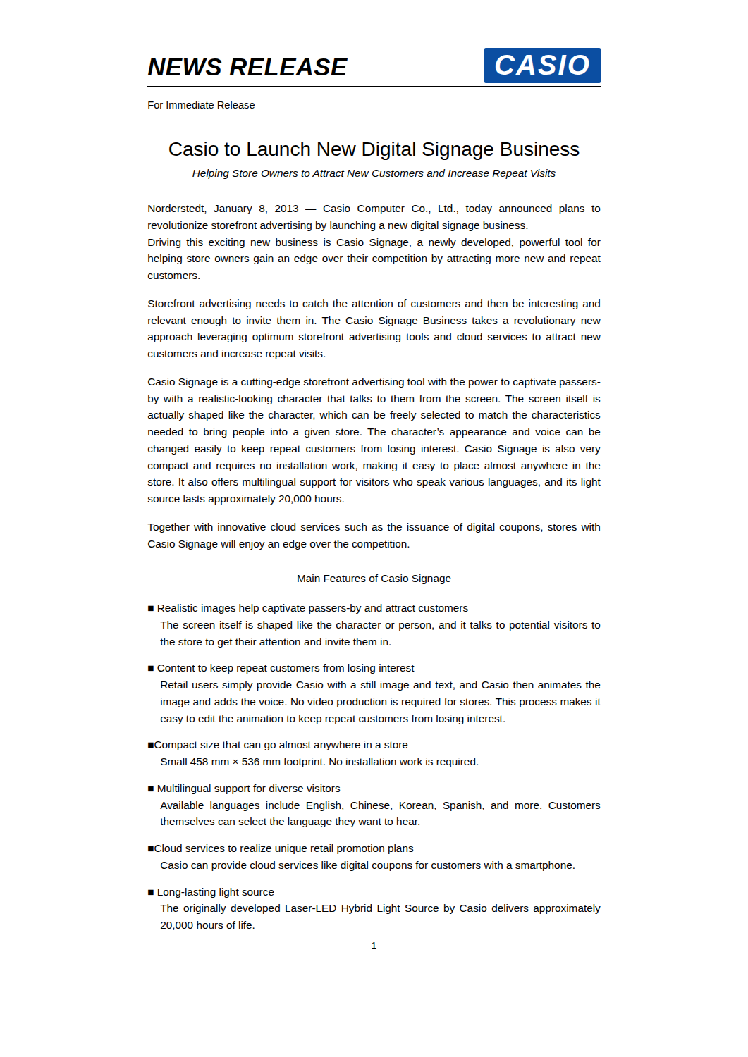NEWS RELEASE
CASIO
For Immediate Release
Casio to Launch New Digital Signage Business
Helping Store Owners to Attract New Customers and Increase Repeat Visits
Norderstedt, January 8, 2013 — Casio Computer Co., Ltd., today announced plans to revolutionize storefront advertising by launching a new digital signage business.
Driving this exciting new business is Casio Signage, a newly developed, powerful tool for helping store owners gain an edge over their competition by attracting more new and repeat customers.
Storefront advertising needs to catch the attention of customers and then be interesting and relevant enough to invite them in. The Casio Signage Business takes a revolutionary new approach leveraging optimum storefront advertising tools and cloud services to attract new customers and increase repeat visits.
Casio Signage is a cutting-edge storefront advertising tool with the power to captivate passers-by with a realistic-looking character that talks to them from the screen. The screen itself is actually shaped like the character, which can be freely selected to match the characteristics needed to bring people into a given store. The character’s appearance and voice can be changed easily to keep repeat customers from losing interest. Casio Signage is also very compact and requires no installation work, making it easy to place almost anywhere in the store. It also offers multilingual support for visitors who speak various languages, and its light source lasts approximately 20,000 hours.
Together with innovative cloud services such as the issuance of digital coupons, stores with Casio Signage will enjoy an edge over the competition.
Main Features of Casio Signage
■ Realistic images help captivate passers-by and attract customers
The screen itself is shaped like the character or person, and it talks to potential visitors to the store to get their attention and invite them in.
■ Content to keep repeat customers from losing interest
Retail users simply provide Casio with a still image and text, and Casio then animates the image and adds the voice. No video production is required for stores. This process makes it easy to edit the animation to keep repeat customers from losing interest.
■Compact size that can go almost anywhere in a store
Small 458 mm × 536 mm footprint. No installation work is required.
■ Multilingual support for diverse visitors
Available languages include English, Chinese, Korean, Spanish, and more. Customers themselves can select the language they want to hear.
■Cloud services to realize unique retail promotion plans
Casio can provide cloud services like digital coupons for customers with a smartphone.
■ Long-lasting light source
The originally developed Laser-LED Hybrid Light Source by Casio delivers approximately 20,000 hours of life.
1